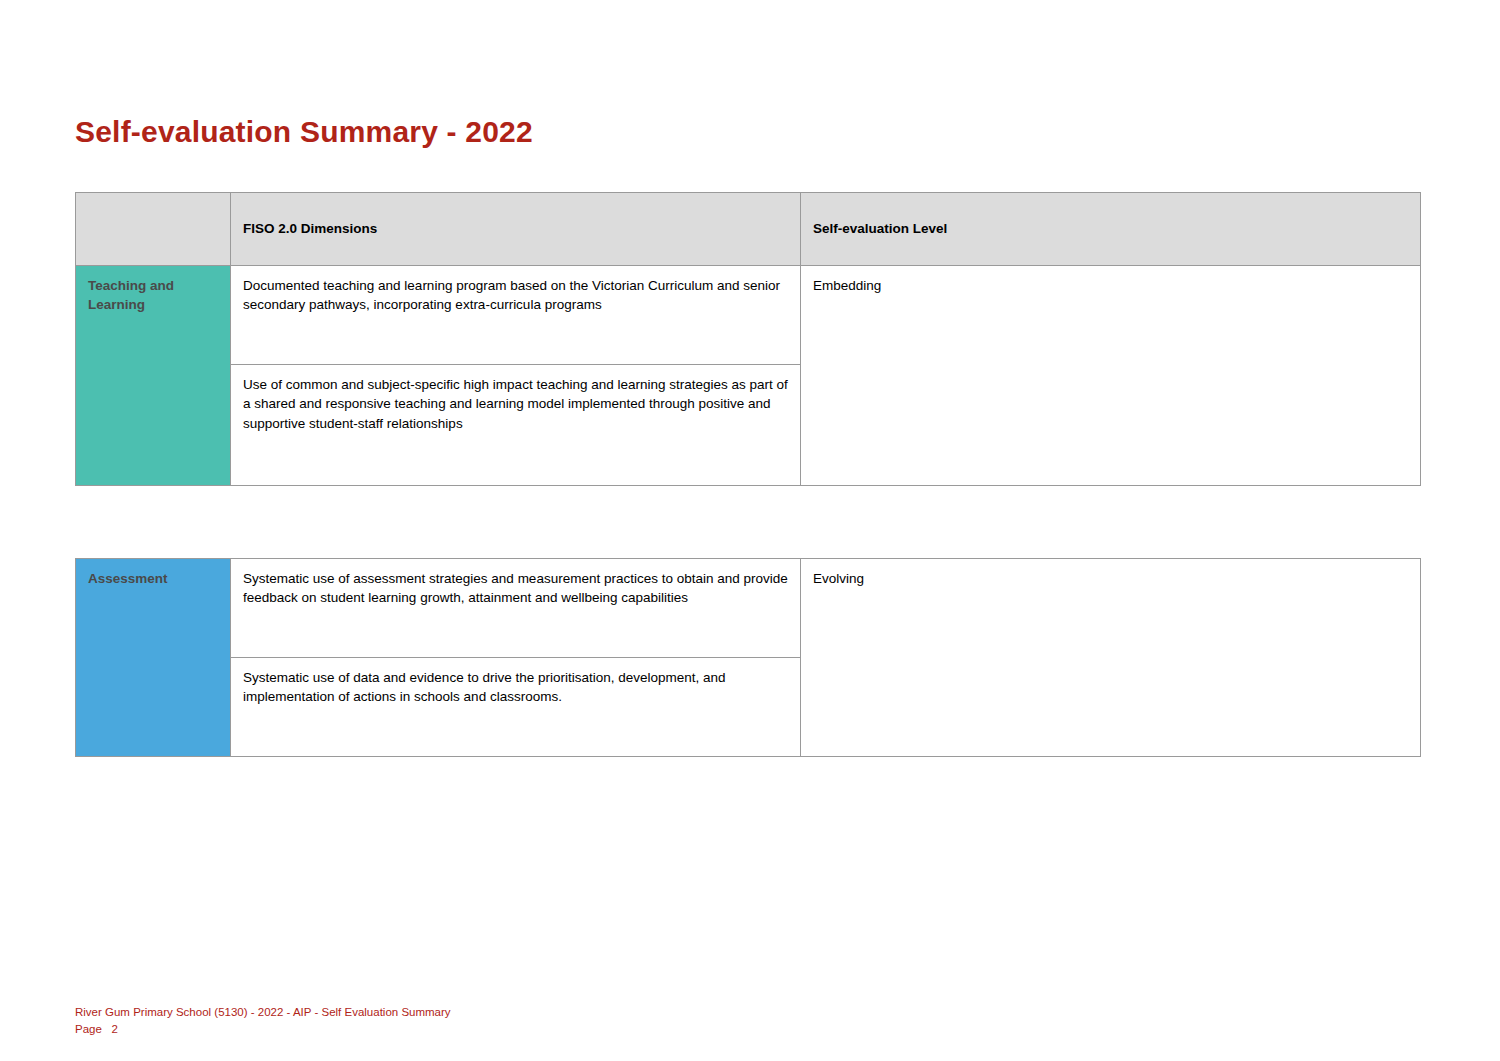Self-evaluation Summary - 2022
| | FISO 2.0 Dimensions | Self-evaluation Level |
| Teaching and Learning | Documented teaching and learning program based on the Victorian Curriculum and senior secondary pathways, incorporating extra-curricula programs | Embedding |
| Use of common and subject-specific high impact teaching and learning strategies as part of a shared and responsive teaching and learning model implemented through positive and supportive student-staff relationships |
| Assessment | Systematic use of assessment strategies and measurement practices to obtain and provide feedback on student learning growth, attainment and wellbeing capabilities | Evolving |
| Systematic use of data and evidence to drive the prioritisation, development, and implementation of actions in schools and classrooms. |
River Gum Primary School (5130) - 2022 - AIP - Self Evaluation Summary
Page 2